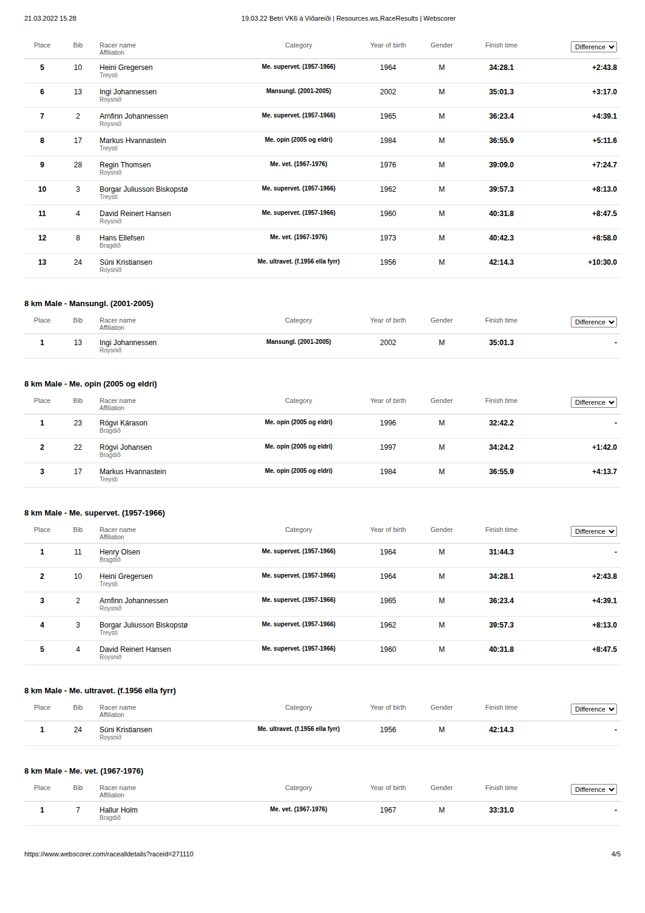21.03.2022 15.28 19.03.22 Betri VK6 á Viðareiði | Resources.ws.RaceResults | Webscorer
| Place | Bib | Racer name Affiliation | Category | Year of birth | Gender | Finish time | Difference |
| --- | --- | --- | --- | --- | --- | --- | --- |
| 5 | 10 | Heini Gregersen Treysti | Me. supervet. (1957-1966) | 1964 | M | 34:28.1 | +2:43.8 |
| 6 | 13 | Ingi Johannessen Roysnið | Mansungl. (2001-2005) | 2002 | M | 35:01.3 | +3:17.0 |
| 7 | 2 | Arnfinn Johannessen Roysnið | Me. supervet. (1957-1966) | 1965 | M | 36:23.4 | +4:39.1 |
| 8 | 17 | Markus Hvannastein Treysti | Me. opin (2005 og eldri) | 1984 | M | 36:55.9 | +5:11.6 |
| 9 | 28 | Regin Thomsen Roysnið | Me. vet. (1967-1976) | 1976 | M | 39:09.0 | +7:24.7 |
| 10 | 3 | Borgar Juliusson Biskopstø Treysti | Me. supervet. (1957-1966) | 1962 | M | 39:57.3 | +8:13.0 |
| 11 | 4 | David Reinert Hansen Roysnið | Me. supervet. (1957-1966) | 1960 | M | 40:31.8 | +8:47.5 |
| 12 | 8 | Hans Ellefsen Bragdið | Me. vet. (1967-1976) | 1973 | M | 40:42.3 | +8:58.0 |
| 13 | 24 | Súni Kristiansen Roysnið | Me. ultravet. (f.1956 ella fyrr) | 1956 | M | 42:14.3 | +10:30.0 |
8 km Male - Mansungl. (2001-2005)
| Place | Bib | Racer name Affiliation | Category | Year of birth | Gender | Finish time | Difference |
| --- | --- | --- | --- | --- | --- | --- | --- |
| 1 | 13 | Ingi Johannessen Roysnið | Mansungl. (2001-2005) | 2002 | M | 35:01.3 | - |
8 km Male - Me. opin (2005 og eldri)
| Place | Bib | Racer name Affiliation | Category | Year of birth | Gender | Finish time | Difference |
| --- | --- | --- | --- | --- | --- | --- | --- |
| 1 | 23 | Rógvi Kárason Bragdið | Me. opin (2005 og eldri) | 1996 | M | 32:42.2 | - |
| 2 | 22 | Rógvi Johansen Bragdið | Me. opin (2005 og eldri) | 1997 | M | 34:24.2 | +1:42.0 |
| 3 | 17 | Markus Hvannastein Treysti | Me. opin (2005 og eldri) | 1984 | M | 36:55.9 | +4:13.7 |
8 km Male - Me. supervet. (1957-1966)
| Place | Bib | Racer name Affiliation | Category | Year of birth | Gender | Finish time | Difference |
| --- | --- | --- | --- | --- | --- | --- | --- |
| 1 | 11 | Henry Olsen Bragdið | Me. supervet. (1957-1966) | 1964 | M | 31:44.3 | - |
| 2 | 10 | Heini Gregersen Treysti | Me. supervet. (1957-1966) | 1964 | M | 34:28.1 | +2:43.8 |
| 3 | 2 | Arnfinn Johannessen Roysnið | Me. supervet. (1957-1966) | 1965 | M | 36:23.4 | +4:39.1 |
| 4 | 3 | Borgar Juliusson Biskopstø Treysti | Me. supervet. (1957-1966) | 1962 | M | 39:57.3 | +8:13.0 |
| 5 | 4 | David Reinert Hansen Roysnið | Me. supervet. (1957-1966) | 1960 | M | 40:31.8 | +8:47.5 |
8 km Male - Me. ultravet. (f.1956 ella fyrr)
| Place | Bib | Racer name Affiliation | Category | Year of birth | Gender | Finish time | Difference |
| --- | --- | --- | --- | --- | --- | --- | --- |
| 1 | 24 | Súni Kristiansen Roysnið | Me. ultravet. (f.1956 ella fyrr) | 1956 | M | 42:14.3 | - |
8 km Male - Me. vet. (1967-1976)
| Place | Bib | Racer name Affiliation | Category | Year of birth | Gender | Finish time | Difference |
| --- | --- | --- | --- | --- | --- | --- | --- |
| 1 | 7 | Hallur Holm Bragdið | Me. vet. (1967-1976) | 1967 | M | 33:31.0 | - |
https://www.webscorer.com/racealldetails?raceid=271110 4/5